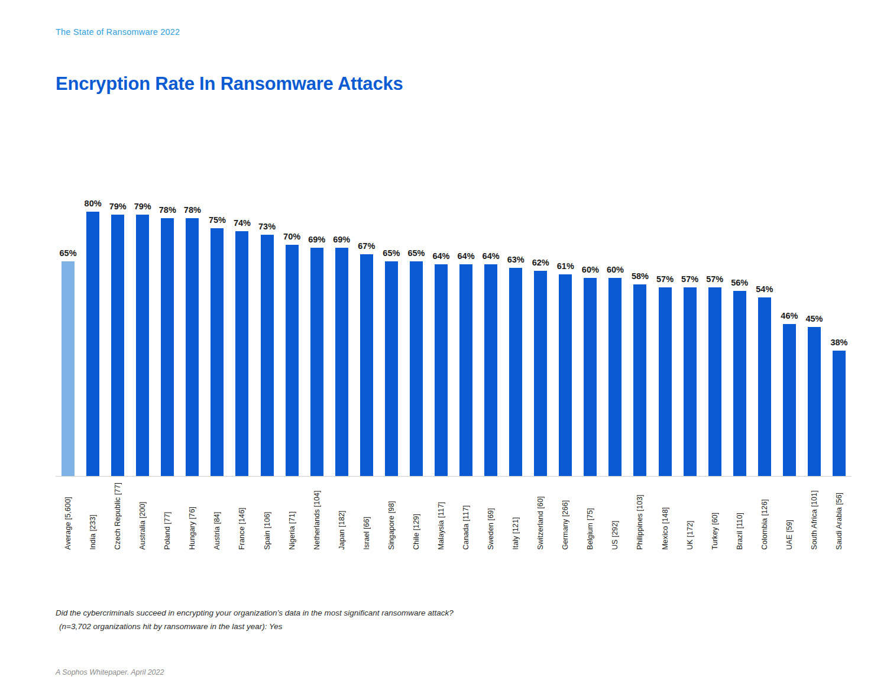The State of Ransomware 2022
Encryption Rate In Ransomware Attacks
65%
80%
79%
79%
78%
78%
75%
74%
73%
70%
69%
69%
67%
65%
65%
64%
64%
64%
63%
62%
61%
60%
60%
58%
57%
57%
57%
56%
54%
46%
45%
38%
Average [5,600]
India [233]
Czech Republic [77]
Australia [200]
Poland [77]
Hungary [76]
Austria [84]
France [146]
Spain [106]
Nigeria [71]
Netherlands [104]
Japan [182]
Israel [66]
Singapore [98]
Chile [129]
Malaysia [117]
Canada [117]
Sweden [69]
Italy [121]
Switzerland [60]
Germany [266]
Belgium [75]
US [292]
Philippines [103]
Mexico [148]
UK [172]
Turkey [60]
Brazil [110]
Colombia [126]
UAE [59]
South Africa [101]
Saudi Arabia [56]
Did the cybercriminals succeed in encrypting your organization’s data in the most significant ransomware attack? (n=3,702 organizations hit by ransomware in the last year): Yes
A Sophos Whitepaper. April 2022